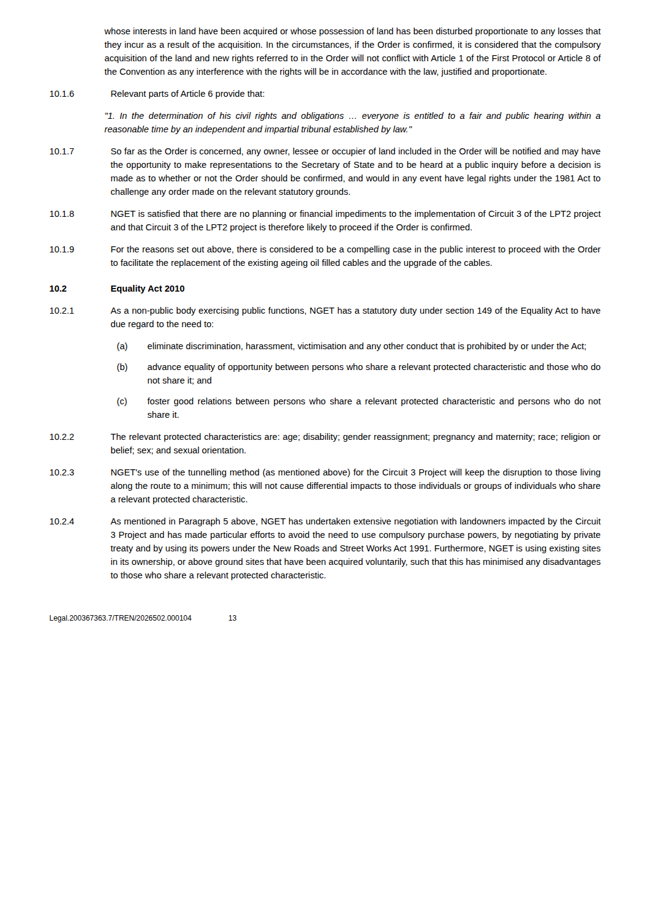whose interests in land have been acquired or whose possession of land has been disturbed proportionate to any losses that they incur as a result of the acquisition. In the circumstances, if the Order is confirmed, it is considered that the compulsory acquisition of the land and new rights referred to in the Order will not conflict with Article 1 of the First Protocol or Article 8 of the Convention as any interference with the rights will be in accordance with the law, justified and proportionate.
10.1.6
Relevant parts of Article 6 provide that:
"1. In the determination of his civil rights and obligations … everyone is entitled to a fair and public hearing within a reasonable time by an independent and impartial tribunal established by law."
10.1.7
So far as the Order is concerned, any owner, lessee or occupier of land included in the Order will be notified and may have the opportunity to make representations to the Secretary of State and to be heard at a public inquiry before a decision is made as to whether or not the Order should be confirmed, and would in any event have legal rights under the 1981 Act to challenge any order made on the relevant statutory grounds.
10.1.8
NGET is satisfied that there are no planning or financial impediments to the implementation of Circuit 3 of the LPT2 project and that Circuit 3 of the LPT2 project is therefore likely to proceed if the Order is confirmed.
10.1.9
For the reasons set out above, there is considered to be a compelling case in the public interest to proceed with the Order to facilitate the replacement of the existing ageing oil filled cables and the upgrade of the cables.
10.2
Equality Act 2010
10.2.1
As a non-public body exercising public functions, NGET has a statutory duty under section 149 of the Equality Act to have due regard to the need to:
(a)
eliminate discrimination, harassment, victimisation and any other conduct that is prohibited by or under the Act;
(b)
advance equality of opportunity between persons who share a relevant protected characteristic and those who do not share it; and
(c)
foster good relations between persons who share a relevant protected characteristic and persons who do not share it.
10.2.2
The relevant protected characteristics are: age; disability; gender reassignment; pregnancy and maternity; race; religion or belief; sex; and sexual orientation.
10.2.3
NGET's use of the tunnelling method (as mentioned above) for the Circuit 3 Project will keep the disruption to those living along the route to a minimum; this will not cause differential impacts to those individuals or groups of individuals who share a relevant protected characteristic.
10.2.4
As mentioned in Paragraph 5 above, NGET has undertaken extensive negotiation with landowners impacted by the Circuit 3 Project and has made particular efforts to avoid the need to use compulsory purchase powers, by negotiating by private treaty and by using its powers under the New Roads and Street Works Act 1991. Furthermore, NGET is using existing sites in its ownership, or above ground sites that have been acquired voluntarily, such that this has minimised any disadvantages to those who share a relevant protected characteristic.
Legal.200367363.7/TREN/2026502.000104
13